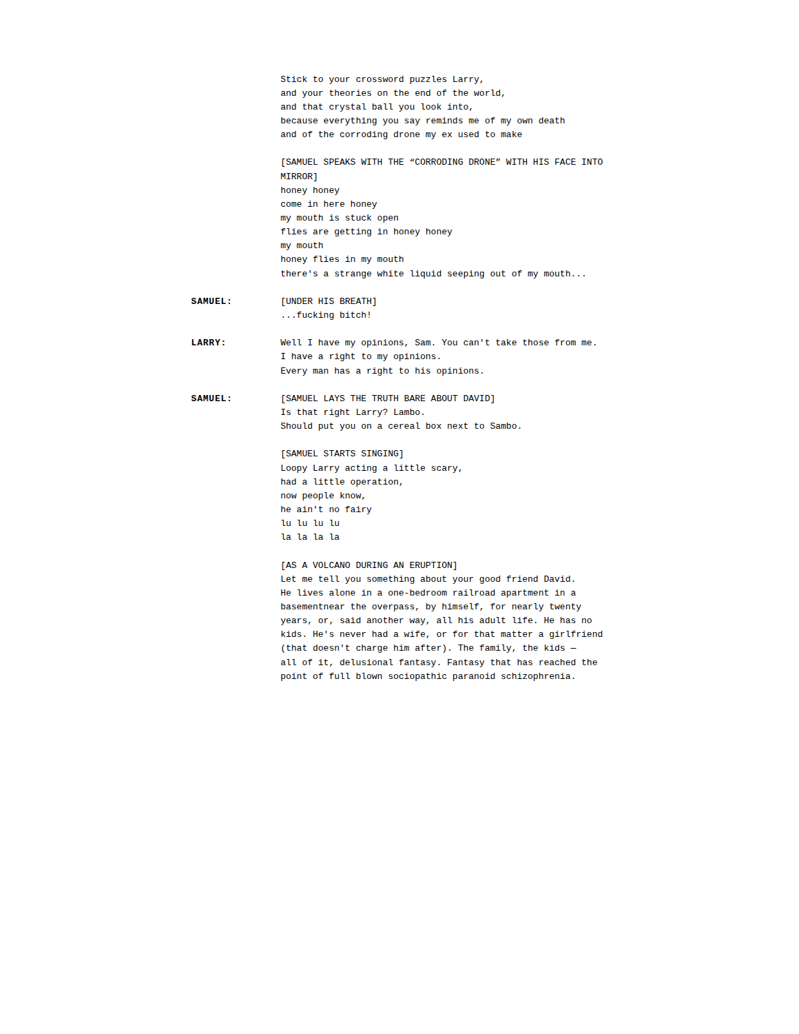Stick to your crossword puzzles Larry,
and your theories on the end of the world,
and that crystal ball you look into,
because everything you say reminds me of my own death
and of the corroding drone my ex used to make
[SAMUEL SPEAKS WITH THE “CORRODING DRONE” WITH HIS FACE INTO MIRROR]
honey honey
come in here honey
my mouth is stuck open
flies are getting in honey honey
my mouth
honey flies in my mouth
there's a strange white liquid seeping out of my mouth...
SAMUEL:
[UNDER HIS BREATH]
...fucking bitch!
LARRY:
Well I have my opinions, Sam. You can't take those from me.
I have a right to my opinions.
Every man has a right to his opinions.
SAMUEL:
[SAMUEL LAYS THE TRUTH BARE ABOUT DAVID]
Is that right Larry? Lambo.
Should put you on a cereal box next to Sambo.
[SAMUEL STARTS SINGING]
Loopy Larry acting a little scary,
had a little operation,
now people know,
he ain't no fairy
lu lu lu lu
la la la la
[AS A VOLCANO DURING AN ERUPTION]
Let me tell you something about your good friend David.
He lives alone in a one-bedroom railroad apartment in a basementnear the overpass, by himself, for nearly twenty years, or, said another way, all his adult life. He has no kids. He's never had a wife, or for that matter a girlfriend (that doesn't charge him after). The family, the kids —
all of it, delusional fantasy. Fantasy that has reached the point of full blown sociopathic paranoid schizophrenia.